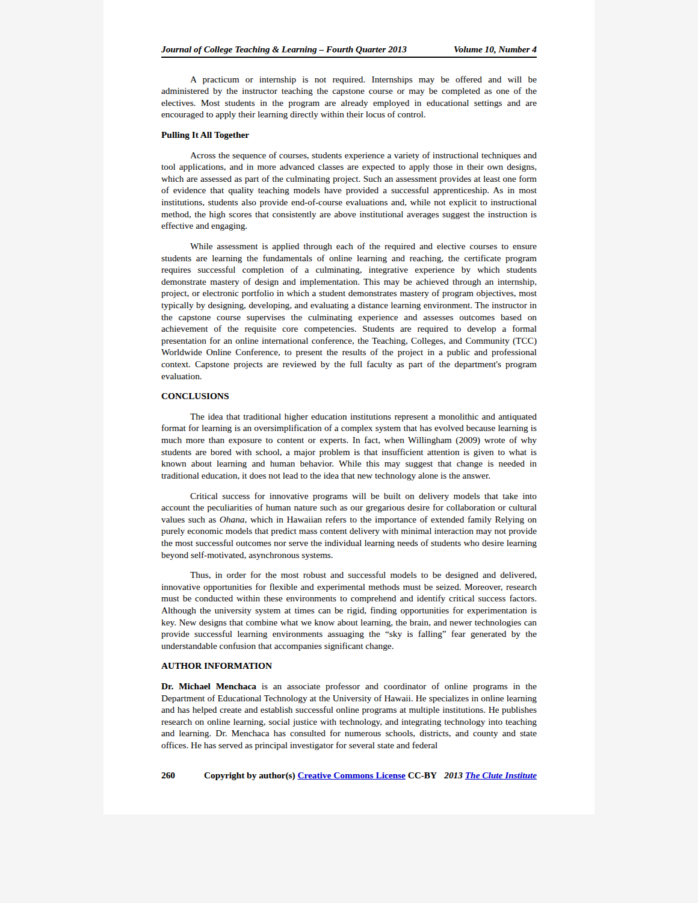Journal of College Teaching & Learning – Fourth Quarter 2013 Volume 10, Number 4
A practicum or internship is not required. Internships may be offered and will be administered by the instructor teaching the capstone course or may be completed as one of the electives. Most students in the program are already employed in educational settings and are encouraged to apply their learning directly within their locus of control.
Pulling It All Together
Across the sequence of courses, students experience a variety of instructional techniques and tool applications, and in more advanced classes are expected to apply those in their own designs, which are assessed as part of the culminating project. Such an assessment provides at least one form of evidence that quality teaching models have provided a successful apprenticeship. As in most institutions, students also provide end-of-course evaluations and, while not explicit to instructional method, the high scores that consistently are above institutional averages suggest the instruction is effective and engaging.
While assessment is applied through each of the required and elective courses to ensure students are learning the fundamentals of online learning and reaching, the certificate program requires successful completion of a culminating, integrative experience by which students demonstrate mastery of design and implementation. This may be achieved through an internship, project, or electronic portfolio in which a student demonstrates mastery of program objectives, most typically by designing, developing, and evaluating a distance learning environment. The instructor in the capstone course supervises the culminating experience and assesses outcomes based on achievement of the requisite core competencies. Students are required to develop a formal presentation for an online international conference, the Teaching, Colleges, and Community (TCC) Worldwide Online Conference, to present the results of the project in a public and professional context. Capstone projects are reviewed by the full faculty as part of the department's program evaluation.
CONCLUSIONS
The idea that traditional higher education institutions represent a monolithic and antiquated format for learning is an oversimplification of a complex system that has evolved because learning is much more than exposure to content or experts. In fact, when Willingham (2009) wrote of why students are bored with school, a major problem is that insufficient attention is given to what is known about learning and human behavior. While this may suggest that change is needed in traditional education, it does not lead to the idea that new technology alone is the answer.
Critical success for innovative programs will be built on delivery models that take into account the peculiarities of human nature such as our gregarious desire for collaboration or cultural values such as Ohana, which in Hawaiian refers to the importance of extended family Relying on purely economic models that predict mass content delivery with minimal interaction may not provide the most successful outcomes nor serve the individual learning needs of students who desire learning beyond self-motivated, asynchronous systems.
Thus, in order for the most robust and successful models to be designed and delivered, innovative opportunities for flexible and experimental methods must be seized. Moreover, research must be conducted within these environments to comprehend and identify critical success factors. Although the university system at times can be rigid, finding opportunities for experimentation is key. New designs that combine what we know about learning, the brain, and newer technologies can provide successful learning environments assuaging the “sky is falling” fear generated by the understandable confusion that accompanies significant change.
AUTHOR INFORMATION
Dr. Michael Menchaca is an associate professor and coordinator of online programs in the Department of Educational Technology at the University of Hawaii. He specializes in online learning and has helped create and establish successful online programs at multiple institutions. He publishes research on online learning, social justice with technology, and integrating technology into teaching and learning. Dr. Menchaca has consulted for numerous schools, districts, and county and state offices. He has served as principal investigator for several state and federal
260 Copyright by author(s) Creative Commons License CC-BY 2013 The Clute Institute